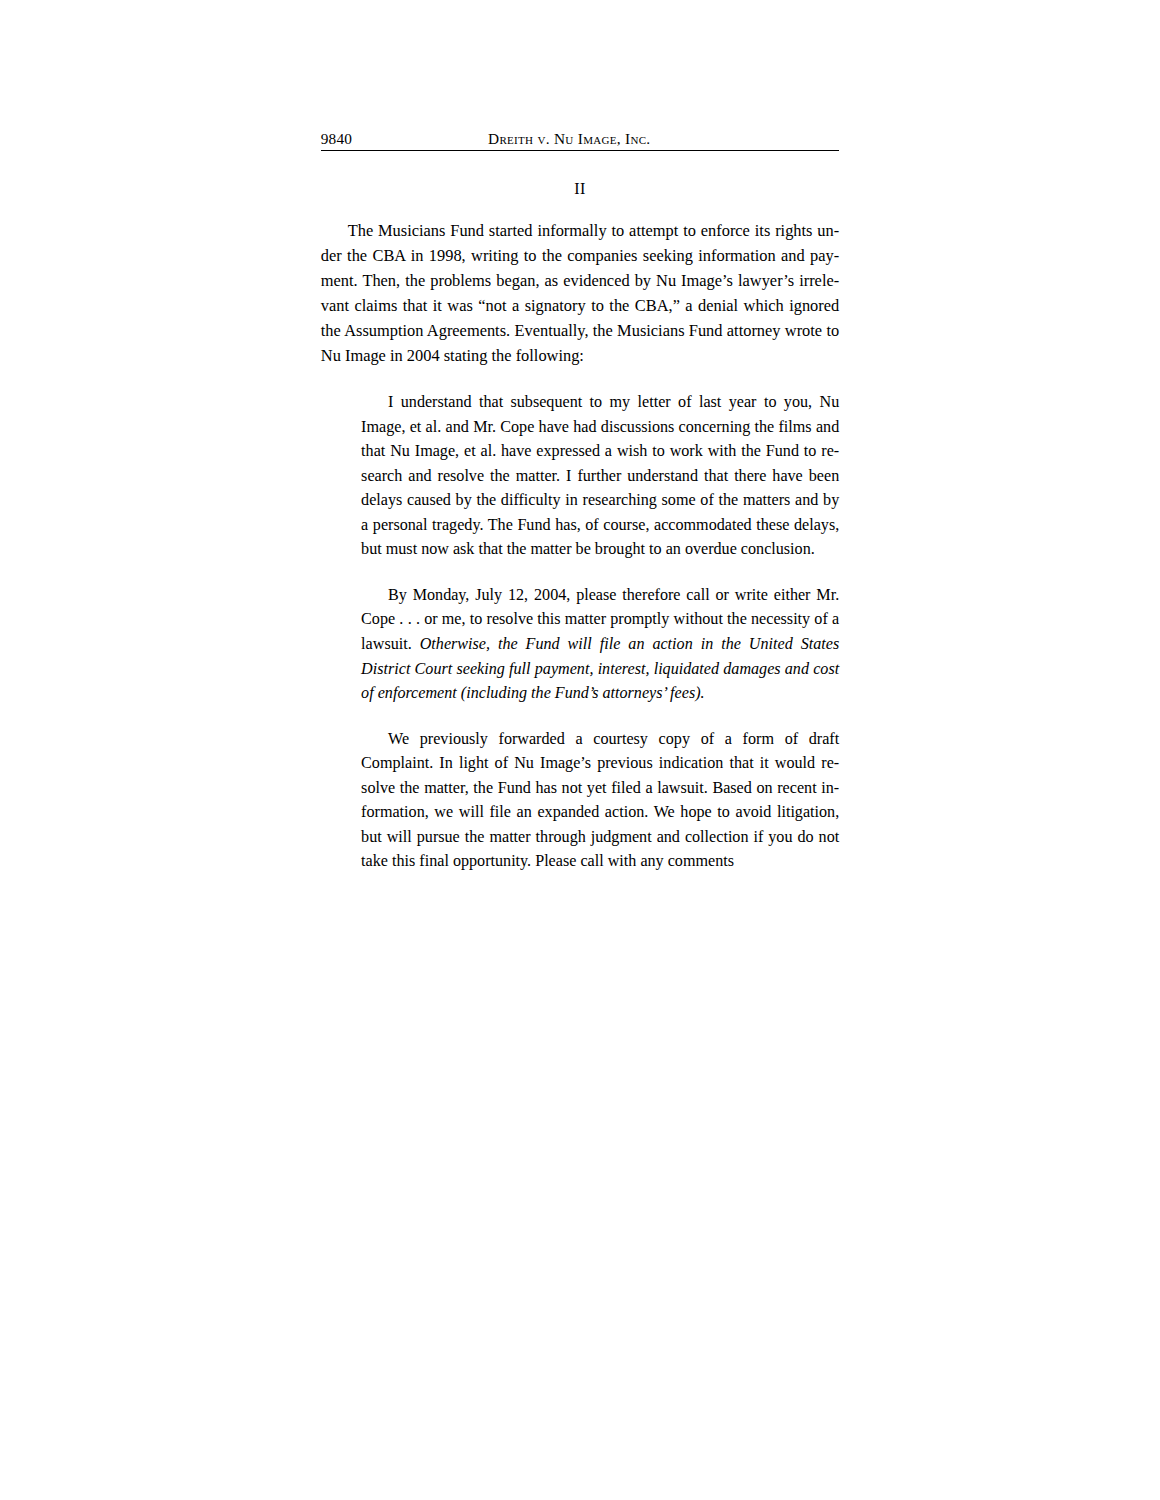9840 Dreith v. Nu Image, Inc.
II
The Musicians Fund started informally to attempt to enforce its rights under the CBA in 1998, writing to the companies seeking information and payment. Then, the problems began, as evidenced by Nu Image’s lawyer’s irrelevant claims that it was “not a signatory to the CBA,” a denial which ignored the Assumption Agreements. Eventually, the Musicians Fund attorney wrote to Nu Image in 2004 stating the following:
I understand that subsequent to my letter of last year to you, Nu Image, et al. and Mr. Cope have had discussions concerning the films and that Nu Image, et al. have expressed a wish to work with the Fund to research and resolve the matter. I further understand that there have been delays caused by the difficulty in researching some of the matters and by a personal tragedy. The Fund has, of course, accommodated these delays, but must now ask that the matter be brought to an overdue conclusion.
By Monday, July 12, 2004, please therefore call or write either Mr. Cope . . . or me, to resolve this matter promptly without the necessity of a lawsuit. Otherwise, the Fund will file an action in the United States District Court seeking full payment, interest, liquidated damages and cost of enforcement (including the Fund’s attorneys’ fees).
We previously forwarded a courtesy copy of a form of draft Complaint. In light of Nu Image’s previous indication that it would resolve the matter, the Fund has not yet filed a lawsuit. Based on recent information, we will file an expanded action. We hope to avoid litigation, but will pursue the matter through judgment and collection if you do not take this final opportunity. Please call with any comments